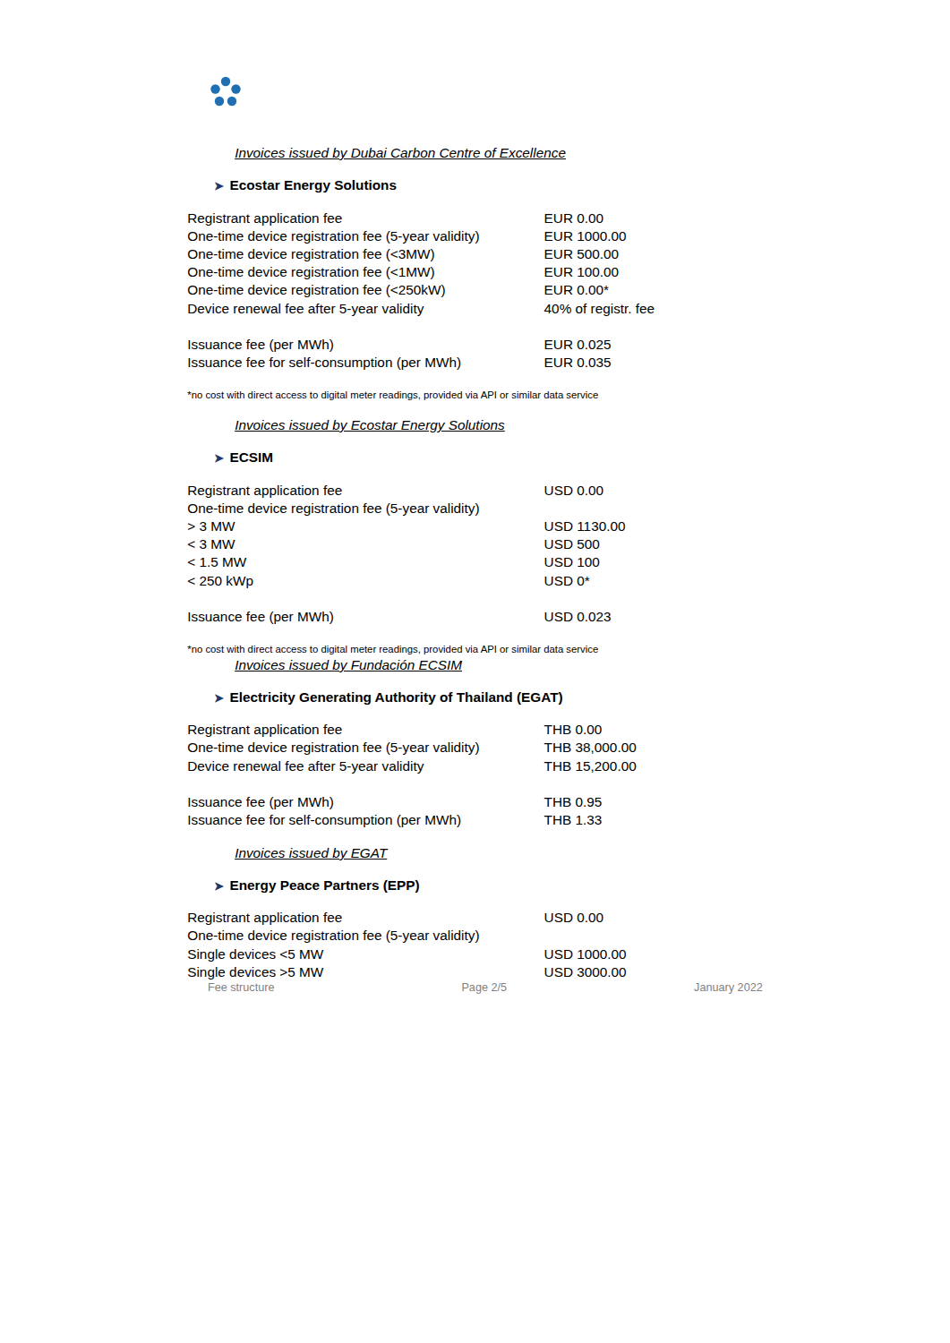Invoices issued by Dubai Carbon Centre of Excellence
➤Ecostar Energy Solutions
| Registrant application fee | EUR 0.00 |
| One-time device registration fee (5-year validity) | EUR 1000.00 |
| One-time device registration fee (<3MW) | EUR 500.00 |
| One-time device registration fee (<1MW) | EUR 100.00 |
| One-time device registration fee (<250kW) | EUR 0.00* |
| Device renewal fee after 5-year validity | 40% of registr. fee |
| Issuance fee (per MWh) | EUR 0.025 |
| Issuance fee for self-consumption (per MWh) | EUR 0.035 |
*no cost with direct access to digital meter readings, provided via API or similar data service
Invoices issued by Ecostar Energy Solutions
➤ECSIM
| Registrant application fee | USD 0.00 |
| One-time device registration fee (5-year validity) | |
| > 3 MW | USD 1130.00 |
| < 3 MW | USD 500 |
| < 1.5 MW | USD 100 |
| < 250 kWp | USD 0* |
| Issuance fee (per MWh) | USD 0.023 |
*no cost with direct access to digital meter readings, provided via API or similar data service
Invoices issued by Fundación ECSIM
➤Electricity Generating Authority of Thailand (EGAT)
| Registrant application fee | THB 0.00 |
| One-time device registration fee (5-year validity) | THB 38,000.00 |
| Device renewal fee after 5-year validity | THB 15,200.00 |
| Issuance fee (per MWh) | THB 0.95 |
| Issuance fee for self-consumption (per MWh) | THB 1.33 |
Invoices issued by EGAT
➤Energy Peace Partners (EPP)
| Registrant application fee | USD 0.00 |
| One-time device registration fee (5-year validity) | |
| Single devices <5 MW | USD 1000.00 |
| Single devices >5 MW | USD 3000.00 |
Fee structure Page 2/5 January 2022